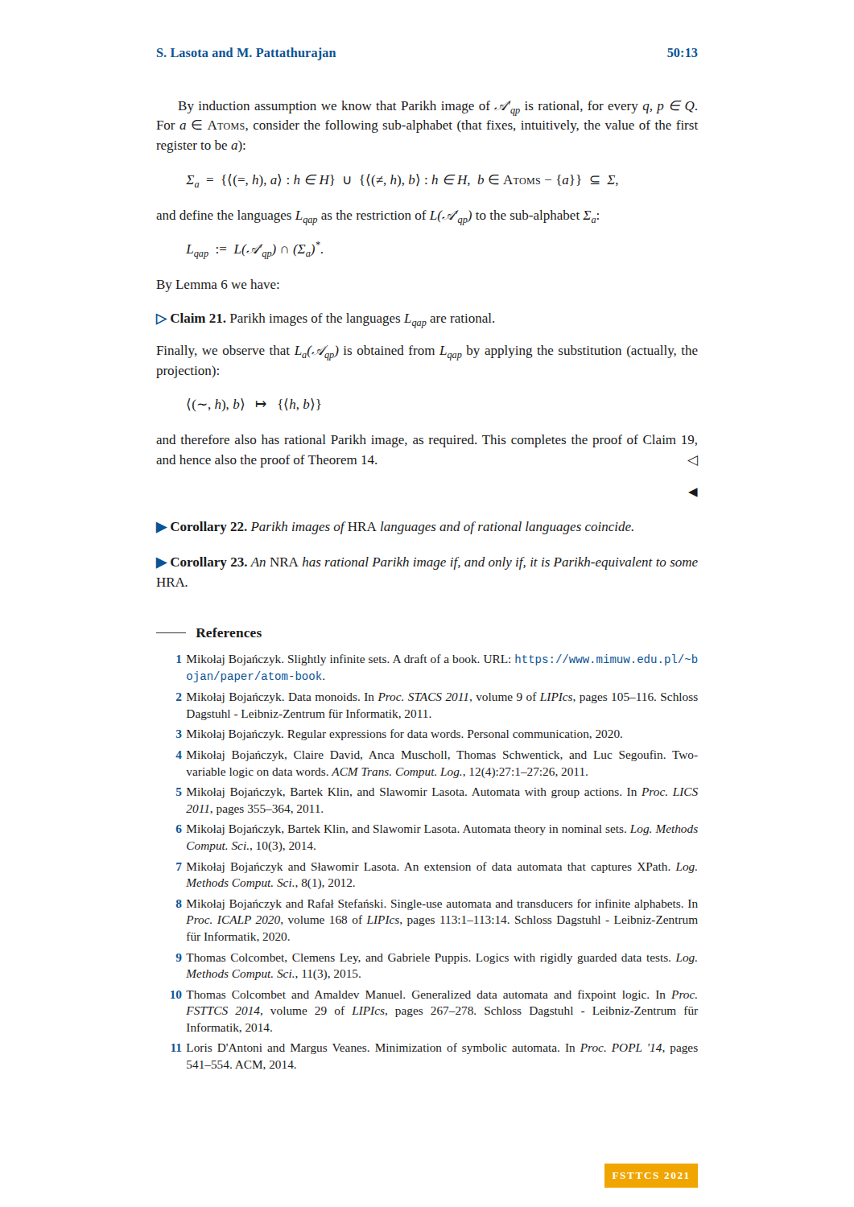S. Lasota and M. Pattathurajan 50:13
By induction assumption we know that Parikh image of 𝒜′qp is rational, for every q, p ∈ Q. For a ∈ Atoms, consider the following sub-alphabet (that fixes, intuitively, the value of the first register to be a):
Σa = {⟨(=, h), a⟩ : h ∈ H} ∪ {⟨(≠, h), b⟩ : h ∈ H, b ∈ Atoms − {a}} ⊆ Σ,
and define the languages Lqap as the restriction of L(𝒜′qp) to the sub-alphabet Σa:
Lqap := L(𝒜′qp) ∩ (Σa)*.
By Lemma 6 we have:
▷ Claim 21. Parikh images of the languages Lqap are rational.
Finally, we observe that La(𝒜qp) is obtained from Lqap by applying the substitution (actually, the projection):
⟨(∼, h), b⟩ ↦ {⟨h, b⟩}
and therefore also has rational Parikh image, as required. This completes the proof of Claim 19, and hence also the proof of Theorem 14. ◁
◀
▶ Corollary 22. Parikh images of HRA languages and of rational languages coincide.
▶ Corollary 23. An NRA has rational Parikh image if, and only if, it is Parikh-equivalent to some HRA.
References
1 Mikołaj Bojańczyk. Slightly infinite sets. A draft of a book. URL: https://www.mimuw.edu.pl/~bojan/paper/atom-book.
2 Mikołaj Bojańczyk. Data monoids. In Proc. STACS 2011, volume 9 of LIPIcs, pages 105–116. Schloss Dagstuhl - Leibniz-Zentrum für Informatik, 2011.
3 Mikołaj Bojańczyk. Regular expressions for data words. Personal communication, 2020.
4 Mikołaj Bojańczyk, Claire David, Anca Muscholl, Thomas Schwentick, and Luc Segoufin. Two-variable logic on data words. ACM Trans. Comput. Log., 12(4):27:1–27:26, 2011.
5 Mikołaj Bojańczyk, Bartek Klin, and Slawomir Lasota. Automata with group actions. In Proc. LICS 2011, pages 355–364, 2011.
6 Mikołaj Bojańczyk, Bartek Klin, and Slawomir Lasota. Automata theory in nominal sets. Log. Methods Comput. Sci., 10(3), 2014.
7 Mikołaj Bojańczyk and Sławomir Lasota. An extension of data automata that captures XPath. Log. Methods Comput. Sci., 8(1), 2012.
8 Mikołaj Bojańczyk and Rafał Stefański. Single-use automata and transducers for infinite alphabets. In Proc. ICALP 2020, volume 168 of LIPIcs, pages 113:1–113:14. Schloss Dagstuhl - Leibniz-Zentrum für Informatik, 2020.
9 Thomas Colcombet, Clemens Ley, and Gabriele Puppis. Logics with rigidly guarded data tests. Log. Methods Comput. Sci., 11(3), 2015.
10 Thomas Colcombet and Amaldev Manuel. Generalized data automata and fixpoint logic. In Proc. FSTTCS 2014, volume 29 of LIPIcs, pages 267–278. Schloss Dagstuhl - Leibniz-Zentrum für Informatik, 2014.
11 Loris D'Antoni and Margus Veanes. Minimization of symbolic automata. In Proc. POPL '14, pages 541–554. ACM, 2014.
FSTTCS 2021